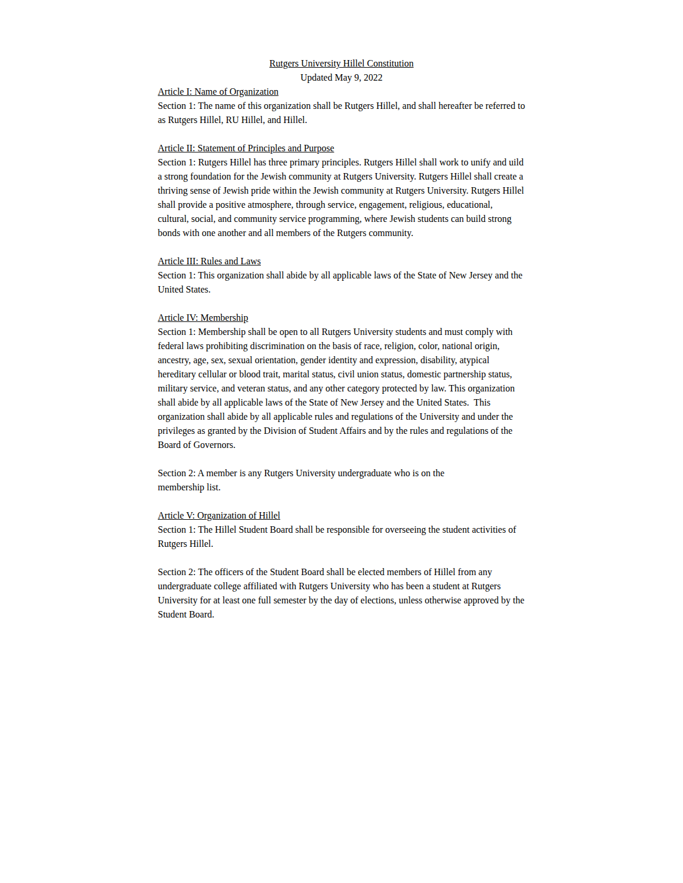Rutgers University Hillel Constitution
Updated May 9, 2022
Article I: Name of Organization
Section 1: The name of this organization shall be Rutgers Hillel, and shall hereafter be referred to as Rutgers Hillel, RU Hillel, and Hillel.
Article II: Statement of Principles and Purpose
Section 1: Rutgers Hillel has three primary principles. Rutgers Hillel shall work to unify and uild a strong foundation for the Jewish community at Rutgers University. Rutgers Hillel shall create a thriving sense of Jewish pride within the Jewish community at Rutgers University. Rutgers Hillel shall provide a positive atmosphere, through service, engagement, religious, educational, cultural, social, and community service programming, where Jewish students can build strong bonds with one another and all members of the Rutgers community.
Article III: Rules and Laws
Section 1: This organization shall abide by all applicable laws of the State of New Jersey and the United States.
Article IV: Membership
Section 1: Membership shall be open to all Rutgers University students and must comply with federal laws prohibiting discrimination on the basis of race, religion, color, national origin, ancestry, age, sex, sexual orientation, gender identity and expression, disability, atypical hereditary cellular or blood trait, marital status, civil union status, domestic partnership status, military service, and veteran status, and any other category protected by law. This organization shall abide by all applicable laws of the State of New Jersey and the United States. This organization shall abide by all applicable rules and regulations of the University and under the privileges as granted by the Division of Student Affairs and by the rules and regulations of the Board of Governors.
Section 2: A member is any Rutgers University undergraduate who is on the
membership list.
Article V: Organization of Hillel
Section 1: The Hillel Student Board shall be responsible for overseeing the student activities of Rutgers Hillel.
Section 2: The officers of the Student Board shall be elected members of Hillel from any undergraduate college affiliated with Rutgers University who has been a student at Rutgers University for at least one full semester by the day of elections, unless otherwise approved by the Student Board.